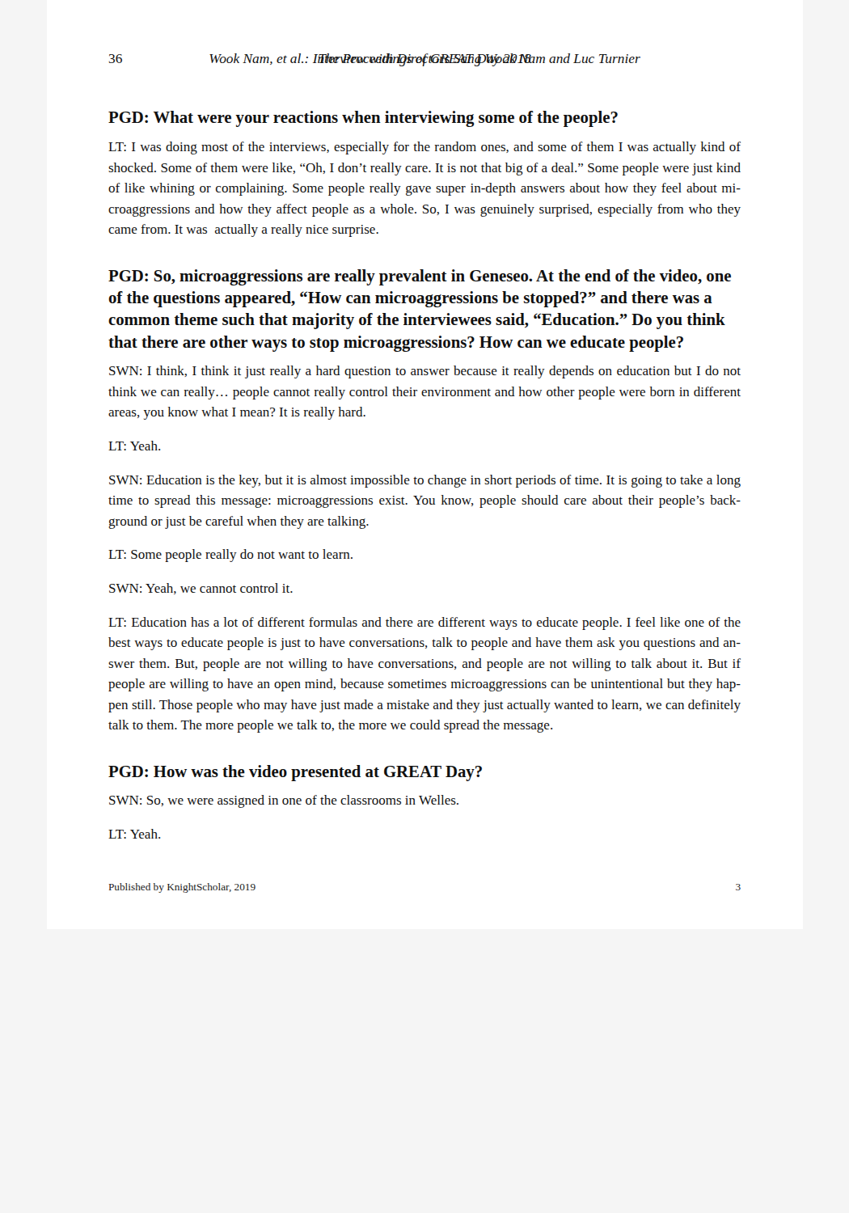36 The Proceedings of GREAT Day 2018 The Proceedings of GREAT Day 2018 Wook Nam, et al.: Interview with Directors Sang Wook Nam and Luc Turnier
PGD: What were your reactions when interviewing some of the people?
LT: I was doing most of the interviews, especially for the random ones, and some of them I was actually kind of shocked. Some of them were like, “Oh, I don’t really care. It is not that big of a deal.” Some people were just kind of like whining or complaining. Some people really gave super in-depth answers about how they feel about microaggressions and how they affect people as a whole. So, I was genuinely surprised, especially from who they came from. It was actually a really nice surprise.
PGD: So, microaggressions are really prevalent in Geneseo. At the end of the video, one of the questions appeared, “How can microaggressions be stopped?” and there was a common theme such that majority of the interviewees said, “Education.” Do you think that there are other ways to stop microaggressions? How can we educate people?
SWN: I think, I think it just really a hard question to answer because it really depends on education but I do not think we can really… people cannot really control their environment and how other people were born in different areas, you know what I mean? It is really hard.
LT: Yeah.
SWN: Education is the key, but it is almost impossible to change in short periods of time. It is going to take a long time to spread this message: microaggressions exist. You know, people should care about their people’s background or just be careful when they are talking.
LT: Some people really do not want to learn.
SWN: Yeah, we cannot control it.
LT: Education has a lot of different formulas and there are different ways to educate people. I feel like one of the best ways to educate people is just to have conversations, talk to people and have them ask you questions and answer them. But, people are not willing to have conversations, and people are not willing to talk about it. But if people are willing to have an open mind, because sometimes microaggressions can be unintentional but they happen still. Those people who may have just made a mistake and they just actually wanted to learn, we can definitely talk to them. The more people we talk to, the more we could spread the message.
PGD: How was the video presented at GREAT Day?
SWN: So, we were assigned in one of the classrooms in Welles.
LT: Yeah.
Published by KnightScholar, 2019 3